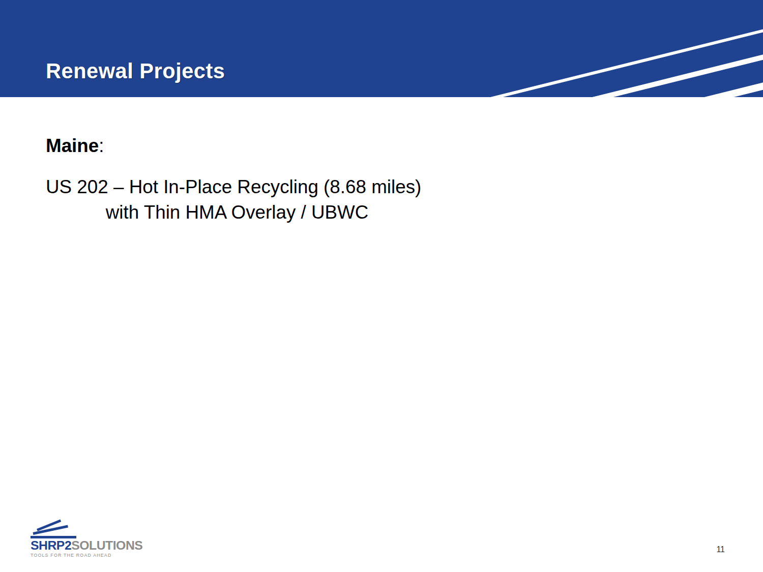Renewal Projects
Maine:
US 202 – Hot In-Place Recycling (8.68 miles) with Thin HMA Overlay / UBWC
SHRP 2 SOLUTIONS
TOOLS FOR THE ROAD AHEAD
11